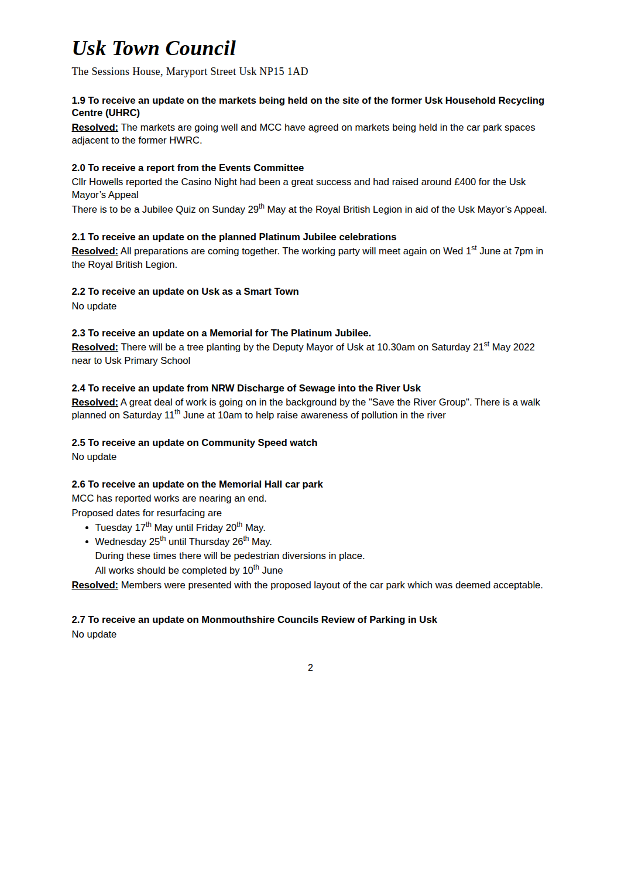Usk Town Council
The Sessions House, Maryport Street Usk NP15 1AD
1.9 To receive an update on the markets being held on the site of the former Usk Household Recycling Centre (UHRC)
Resolved: The markets are going well and MCC have agreed on markets being held in the car park spaces adjacent to the former HWRC.
2.0 To receive a report from the Events Committee
Cllr Howells reported the Casino Night had been a great success and had raised around £400 for the Usk Mayor’s Appeal
There is to be a Jubilee Quiz on Sunday 29th May at the Royal British Legion in aid of the Usk Mayor’s Appeal.
2.1 To receive an update on the planned Platinum Jubilee celebrations
Resolved: All preparations are coming together. The working party will meet again on Wed 1st June at 7pm in the Royal British Legion.
2.2 To receive an update on Usk as a Smart Town
No update
2.3 To receive an update on a Memorial for The Platinum Jubilee.
Resolved: There will be a tree planting by the Deputy Mayor of Usk at 10.30am on Saturday 21st May 2022 near to Usk Primary School
2.4 To receive an update from NRW Discharge of Sewage into the River Usk
Resolved: A great deal of work is going on in the background by the "Save the River Group". There is a walk planned on Saturday 11th June at 10am to help raise awareness of pollution in the river
2.5 To receive an update on Community Speed watch
No update
2.6 To receive an update on the Memorial Hall car park
MCC has reported works are nearing an end.
Proposed dates for resurfacing are
Tuesday 17th May until Friday 20th May.
Wednesday 25th until Thursday 26th May.
During these times there will be pedestrian diversions in place.
All works should be completed by 10th June
Resolved: Members were presented with the proposed layout of the car park which was deemed acceptable.
2.7 To receive an update on Monmouthshire Councils Review of Parking in Usk
No update
2